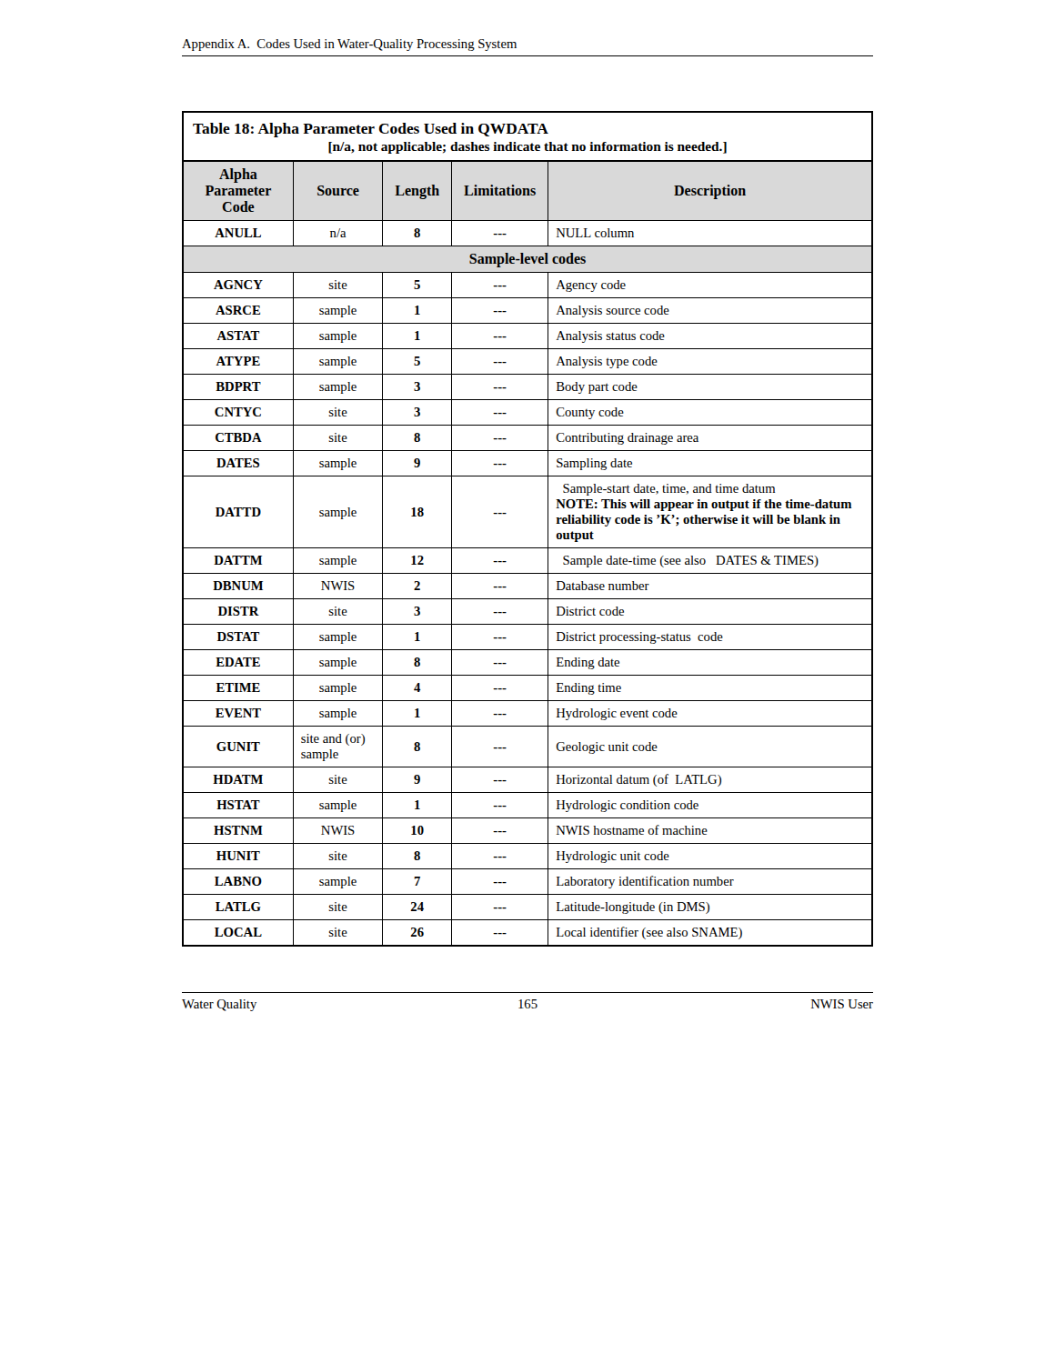Appendix A. Codes Used in Water-Quality Processing System
Table 18: Alpha Parameter Codes Used in QWDATA [n/a, not applicable; dashes indicate that no information is needed.]
| Alpha Parameter Code | Source | Length | Limitations | Description |
| --- | --- | --- | --- | --- |
| ANULL | n/a | 8 | --- | NULL column |
| Sample-level codes |
| AGNCY | site | 5 | --- | Agency code |
| ASRCE | sample | 1 | --- | Analysis source code |
| ASTAT | sample | 1 | --- | Analysis status code |
| ATYPE | sample | 5 | --- | Analysis type code |
| BDPRT | sample | 3 | --- | Body part code |
| CNTYC | site | 3 | --- | County code |
| CTBDA | site | 8 | --- | Contributing drainage area |
| DATES | sample | 9 | --- | Sampling date |
| DATTD | sample | 18 | --- | Sample-start date, time, and time datum NOTE: This will appear in output if the time-datum reliability code is ’K’; otherwise it will be blank in output |
| DATTM | sample | 12 | --- | Sample date-time (see also DATES & TIMES) |
| DBNUM | NWIS | 2 | --- | Database number |
| DISTR | site | 3 | --- | District code |
| DSTAT | sample | 1 | --- | District processing-status code |
| EDATE | sample | 8 | --- | Ending date |
| ETIME | sample | 4 | --- | Ending time |
| EVENT | sample | 1 | --- | Hydrologic event code |
| GUNIT | site and (or) sample | 8 | --- | Geologic unit code |
| HDATM | site | 9 | --- | Horizontal datum (of LATLG) |
| HSTAT | sample | 1 | --- | Hydrologic condition code |
| HSTNM | NWIS | 10 | --- | NWIS hostname of machine |
| HUNIT | site | 8 | --- | Hydrologic unit code |
| LABNO | sample | 7 | --- | Laboratory identification number |
| LATLG | site | 24 | --- | Latitude-longitude (in DMS) |
| LOCAL | site | 26 | --- | Local identifier (see also SNAME) |
Water Quality 165 NWIS User